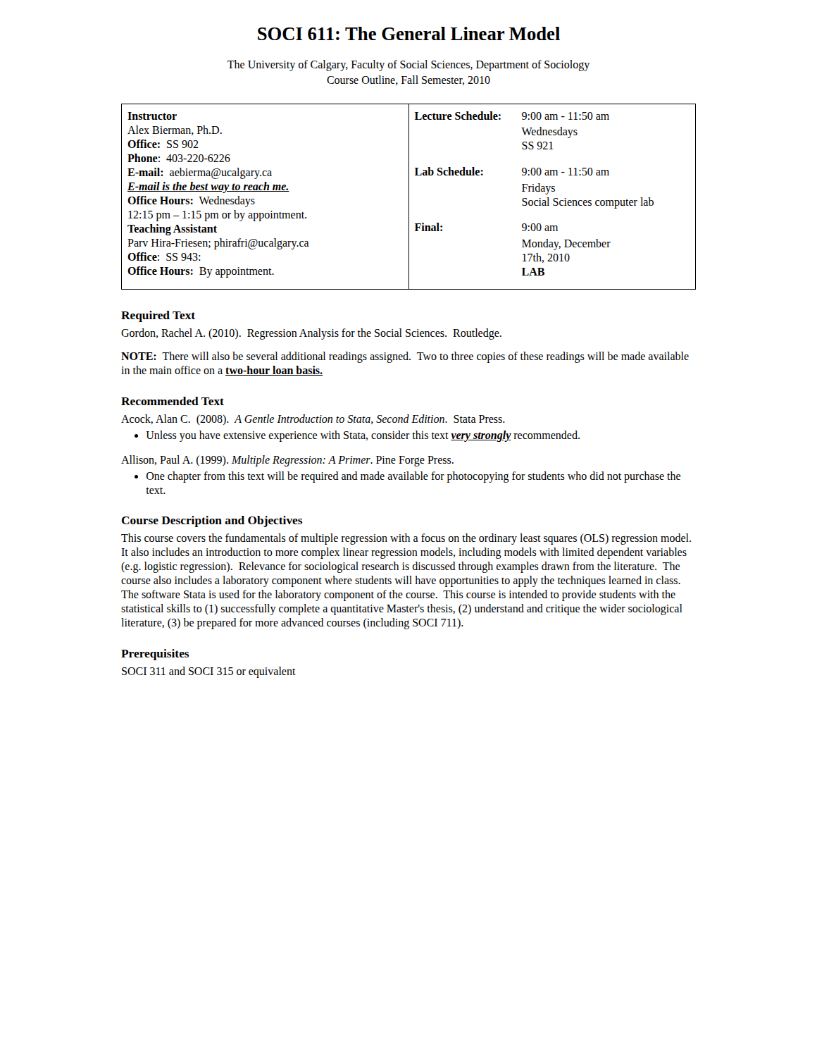SOCI 611: The General Linear Model
The University of Calgary, Faculty of Social Sciences, Department of Sociology
Course Outline, Fall Semester, 2010
| Instructor Alex Bierman, Ph.D. Office: SS 902 Phone : 403-220-6226 E-mail: aebierma@ucalgary.ca E-mail is the best way to reach me. Office Hours: Wednesdays 12:15 pm – 1:15 pm or by appointment. Teaching Assistant Parv Hira-Friesen; phirafri@ucalgary.ca Office : SS 943: Office Hours: By appointment. | Lecture Schedule: 9:00 am - 11:50 am Wednesdays SS 921 Lab Schedule: 9:00 am - 11:50 am Fridays Social Sciences computer lab Final: 9:00 am Monday, December 17th, 2010 LAB |
Required Text
Gordon, Rachel A. (2010). Regression Analysis for the Social Sciences. Routledge.
NOTE: There will also be several additional readings assigned. Two to three copies of these readings will be made available in the main office on a two-hour loan basis.
Recommended Text
Acock, Alan C. (2008). A Gentle Introduction to Stata, Second Edition. Stata Press.
Unless you have extensive experience with Stata, consider this text very strongly recommended.
Allison, Paul A. (1999). Multiple Regression: A Primer. Pine Forge Press.
One chapter from this text will be required and made available for photocopying for students who did not purchase the text.
Course Description and Objectives
This course covers the fundamentals of multiple regression with a focus on the ordinary least squares (OLS) regression model. It also includes an introduction to more complex linear regression models, including models with limited dependent variables (e.g. logistic regression). Relevance for sociological research is discussed through examples drawn from the literature. The course also includes a laboratory component where students will have opportunities to apply the techniques learned in class. The software Stata is used for the laboratory component of the course. This course is intended to provide students with the statistical skills to (1) successfully complete a quantitative Master's thesis, (2) understand and critique the wider sociological literature, (3) be prepared for more advanced courses (including SOCI 711).
Prerequisites
SOCI 311 and SOCI 315 or equivalent